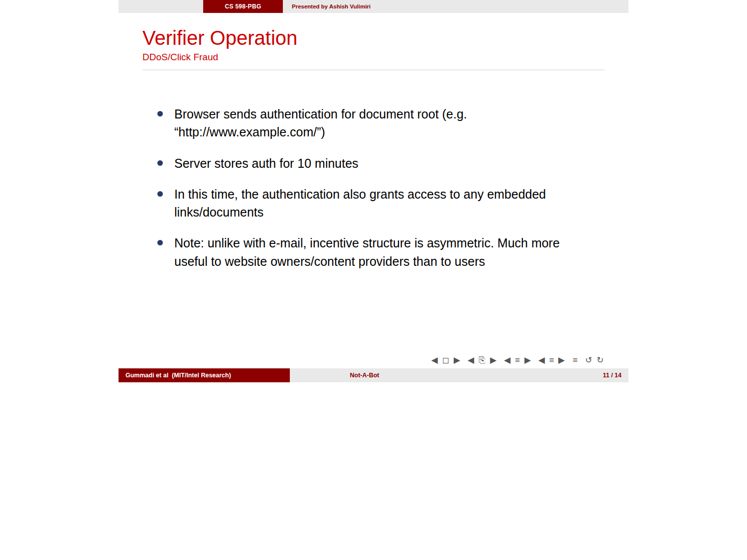CS 598-PBG
Presented by Ashish Vulimiri
Verifier Operation
DDoS/Click Fraud
Browser sends authentication for document root (e.g. “http://www.example.com/”)
Server stores auth for 10 minutes
In this time, the authentication also grants access to any embedded links/documents
Note: unlike with e-mail, incentive structure is asymmetric. Much more useful to website owners/content providers than to users
◀ ◻ ▶ ◀ ⎘ ▶ ◀ ≡ ▶ ◀ ≡ ▶ ≡ ↺ ↻
Gummadi et al (MIT/Intel Research)
Not-A-Bot
11 / 14